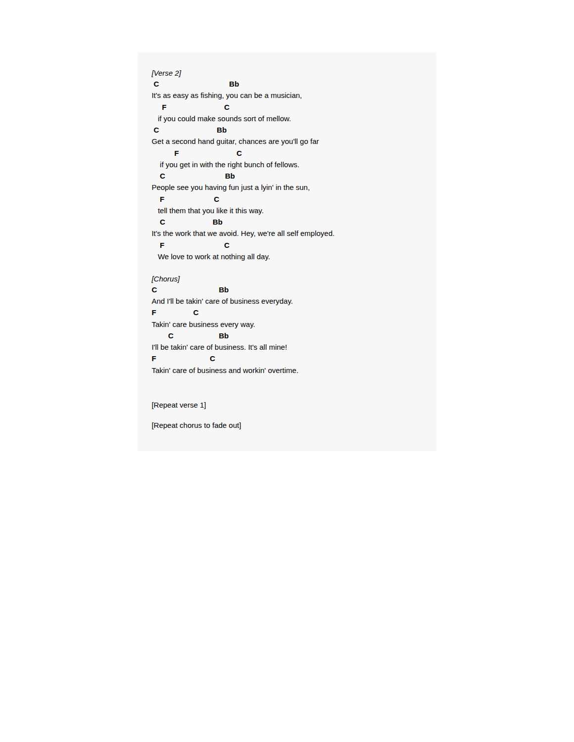[Verse 2]
 C                                  Bb
It's as easy as fishing, you can be a musician,
     F                            C
   if you could make sounds sort of mellow.
 C                            Bb
Get a second hand guitar, chances are you'll go far
           F                            C
    if you get in with the right bunch of fellows.
    C                             Bb
People see you having fun just a lyin' in the sun,
    F                        C
   tell them that you like it this way.
    C                       Bb
It's the work that we avoid. Hey, we're all self employed.
    F                             C
   We love to work at nothing all day.
[Chorus]
C                              Bb
And I'll be takin' care of business everyday.
F                  C
Takin' care business every way.
        C                      Bb
I'll be takin' care of business. It's all mine!
F                          C
Takin' care of business and workin' overtime.
[Repeat verse 1]
[Repeat chorus to fade out]